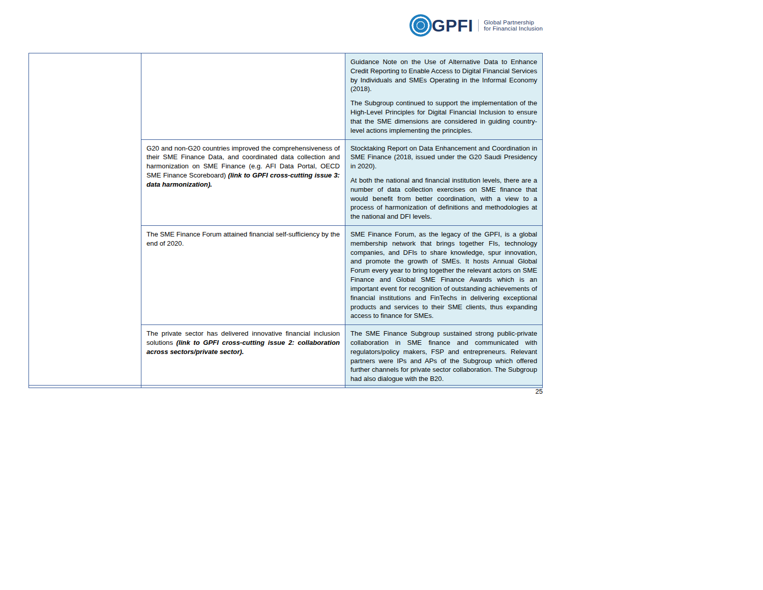GPFI
Global Partnership for Financial Inclusion
| | | Guidance Note on the Use of Alternative Data to Enhance Credit Reporting to Enable Access to Digital Financial Services by Individuals and SMEs Operating in the Informal Economy (2018). The Subgroup continued to support the implementation of the High-Level Principles for Digital Financial Inclusion to ensure that the SME dimensions are considered in guiding country-level actions implementing the principles. |
| G20 and non-G20 countries improved the comprehensiveness of their SME Finance Data, and coordinated data collection and harmonization on SME Finance (e.g. AFI Data Portal, OECD SME Finance Scoreboard) (link to GPFI cross-cutting issue 3: data harmonization). | Stocktaking Report on Data Enhancement and Coordination in SME Finance (2018, issued under the G20 Saudi Presidency in 2020). At both the national and financial institution levels, there are a number of data collection exercises on SME finance that would benefit from better coordination, with a view to a process of harmonization of definitions and methodologies at the national and DFI levels. |
| The SME Finance Forum attained financial self-sufficiency by the end of 2020. | SME Finance Forum, as the legacy of the GPFI, is a global membership network that brings together FIs, technology companies, and DFIs to share knowledge, spur innovation, and promote the growth of SMEs. It hosts Annual Global Forum every year to bring together the relevant actors on SME Finance and Global SME Finance Awards which is an important event for recognition of outstanding achievements of financial institutions and FinTechs in delivering exceptional products and services to their SME clients, thus expanding access to finance for SMEs. |
| The private sector has delivered innovative financial inclusion solutions (link to GPFI cross-cutting issue 2: collaboration across sectors/private sector). | The SME Finance Subgroup sustained strong public-private collaboration in SME finance and communicated with regulators/policy makers, FSP and entrepreneurs. Relevant partners were IPs and APs of the Subgroup which offered further channels for private sector collaboration. The Subgroup had also dialogue with the B20. |
25